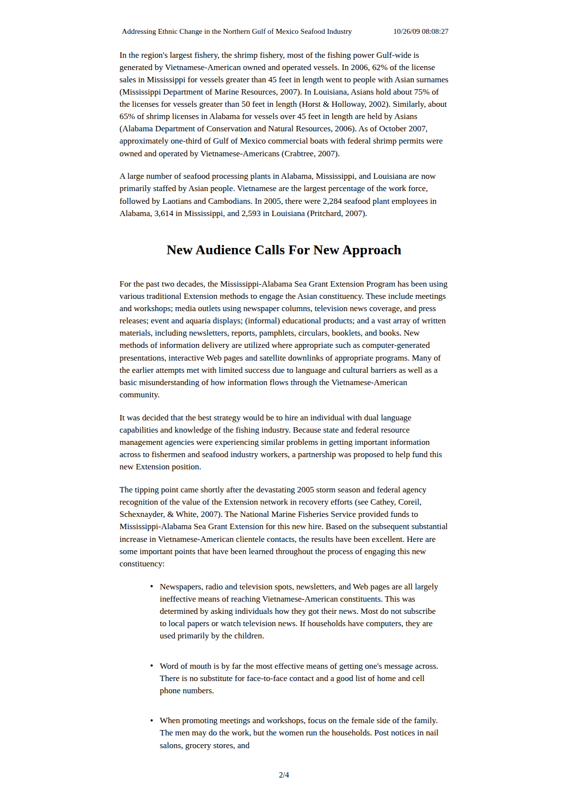Addressing Ethnic Change in the Northern Gulf of Mexico Seafood Industry 10/26/09 08:08:27
In the region's largest fishery, the shrimp fishery, most of the fishing power Gulf-wide is generated by Vietnamese-American owned and operated vessels. In 2006, 62% of the license sales in Mississippi for vessels greater than 45 feet in length went to people with Asian surnames (Mississippi Department of Marine Resources, 2007). In Louisiana, Asians hold about 75% of the licenses for vessels greater than 50 feet in length (Horst & Holloway, 2002). Similarly, about 65% of shrimp licenses in Alabama for vessels over 45 feet in length are held by Asians (Alabama Department of Conservation and Natural Resources, 2006). As of October 2007, approximately one-third of Gulf of Mexico commercial boats with federal shrimp permits were owned and operated by Vietnamese-Americans (Crabtree, 2007).
A large number of seafood processing plants in Alabama, Mississippi, and Louisiana are now primarily staffed by Asian people. Vietnamese are the largest percentage of the work force, followed by Laotians and Cambodians. In 2005, there were 2,284 seafood plant employees in Alabama, 3,614 in Mississippi, and 2,593 in Louisiana (Pritchard, 2007).
New Audience Calls For New Approach
For the past two decades, the Mississippi-Alabama Sea Grant Extension Program has been using various traditional Extension methods to engage the Asian constituency. These include meetings and workshops; media outlets using newspaper columns, television news coverage, and press releases; event and aquaria displays; (informal) educational products; and a vast array of written materials, including newsletters, reports, pamphlets, circulars, booklets, and books. New methods of information delivery are utilized where appropriate such as computer-generated presentations, interactive Web pages and satellite downlinks of appropriate programs. Many of the earlier attempts met with limited success due to language and cultural barriers as well as a basic misunderstanding of how information flows through the Vietnamese-American community.
It was decided that the best strategy would be to hire an individual with dual language capabilities and knowledge of the fishing industry. Because state and federal resource management agencies were experiencing similar problems in getting important information across to fishermen and seafood industry workers, a partnership was proposed to help fund this new Extension position.
The tipping point came shortly after the devastating 2005 storm season and federal agency recognition of the value of the Extension network in recovery efforts (see Cathey, Coreil, Schexnayder, & White, 2007). The National Marine Fisheries Service provided funds to Mississippi-Alabama Sea Grant Extension for this new hire. Based on the subsequent substantial increase in Vietnamese-American clientele contacts, the results have been excellent. Here are some important points that have been learned throughout the process of engaging this new constituency:
Newspapers, radio and television spots, newsletters, and Web pages are all largely ineffective means of reaching Vietnamese-American constituents. This was determined by asking individuals how they got their news. Most do not subscribe to local papers or watch television news. If households have computers, they are used primarily by the children.
Word of mouth is by far the most effective means of getting one's message across. There is no substitute for face-to-face contact and a good list of home and cell phone numbers.
When promoting meetings and workshops, focus on the female side of the family. The men may do the work, but the women run the households. Post notices in nail salons, grocery stores, and
2/4